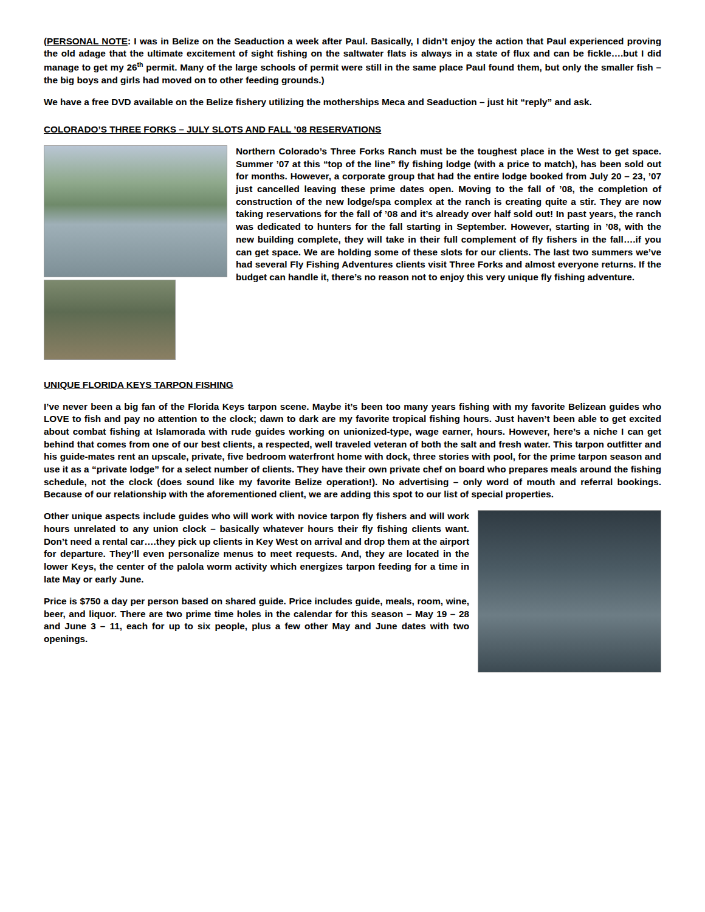(PERSONAL NOTE: I was in Belize on the Seaduction a week after Paul. Basically, I didn’t enjoy the action that Paul experienced proving the old adage that the ultimate excitement of sight fishing on the saltwater flats is always in a state of flux and can be fickle….but I did manage to get my 26th permit. Many of the large schools of permit were still in the same place Paul found them, but only the smaller fish – the big boys and girls had moved on to other feeding grounds.)
We have a free DVD available on the Belize fishery utilizing the motherships Meca and Seaduction – just hit “reply” and ask.
COLORADO’S THREE FORKS – JULY SLOTS AND FALL ’08 RESERVATIONS
Northern Colorado’s Three Forks Ranch must be the toughest place in the West to get space. Summer ’07 at this “top of the line” fly fishing lodge (with a price to match), has been sold out for months. However, a corporate group that had the entire lodge booked from July 20 – 23, ’07 just cancelled leaving these prime dates open. Moving to the fall of ’08, the completion of construction of the new lodge/spa complex at the ranch is creating quite a stir. They are now taking reservations for the fall of ’08 and it’s already over half sold out! In past years, the ranch was dedicated to hunters for the fall starting in September. However, starting in ’08, with the new building complete, they will take in their full complement of fly fishers in the fall….if you can get space. We are holding some of these slots for our clients. The last two summers we’ve had several Fly Fishing Adventures clients visit Three Forks and almost everyone returns. If the budget can handle it, there’s no reason not to enjoy this very unique fly fishing adventure.
UNIQUE FLORIDA KEYS TARPON FISHING
I’ve never been a big fan of the Florida Keys tarpon scene. Maybe it’s been too many years fishing with my favorite Belizean guides who LOVE to fish and pay no attention to the clock; dawn to dark are my favorite tropical fishing hours. Just haven’t been able to get excited about combat fishing at Islamorada with rude guides working on unionized-type, wage earner, hours. However, here’s a niche I can get behind that comes from one of our best clients, a respected, well traveled veteran of both the salt and fresh water. This tarpon outfitter and his guide-mates rent an upscale, private, five bedroom waterfront home with dock, three stories with pool, for the prime tarpon season and use it as a “private lodge” for a select number of clients. They have their own private chef on board who prepares meals around the fishing schedule, not the clock (does sound like my favorite Belize operation!). No advertising – only word of mouth and referral bookings. Because of our relationship with the aforementioned client, we are adding this spot to our list of special properties.
Other unique aspects include guides who will work with novice tarpon fly fishers and will work hours unrelated to any union clock – basically whatever hours their fly fishing clients want. Don’t need a rental car….they pick up clients in Key West on arrival and drop them at the airport for departure. They’ll even personalize menus to meet requests. And, they are located in the lower Keys, the center of the palola worm activity which energizes tarpon feeding for a time in late May or early June.
Price is $750 a day per person based on shared guide. Price includes guide, meals, room, wine, beer, and liquor. There are two prime time holes in the calendar for this season – May 19 – 28 and June 3 – 11, each for up to six people, plus a few other May and June dates with two openings.